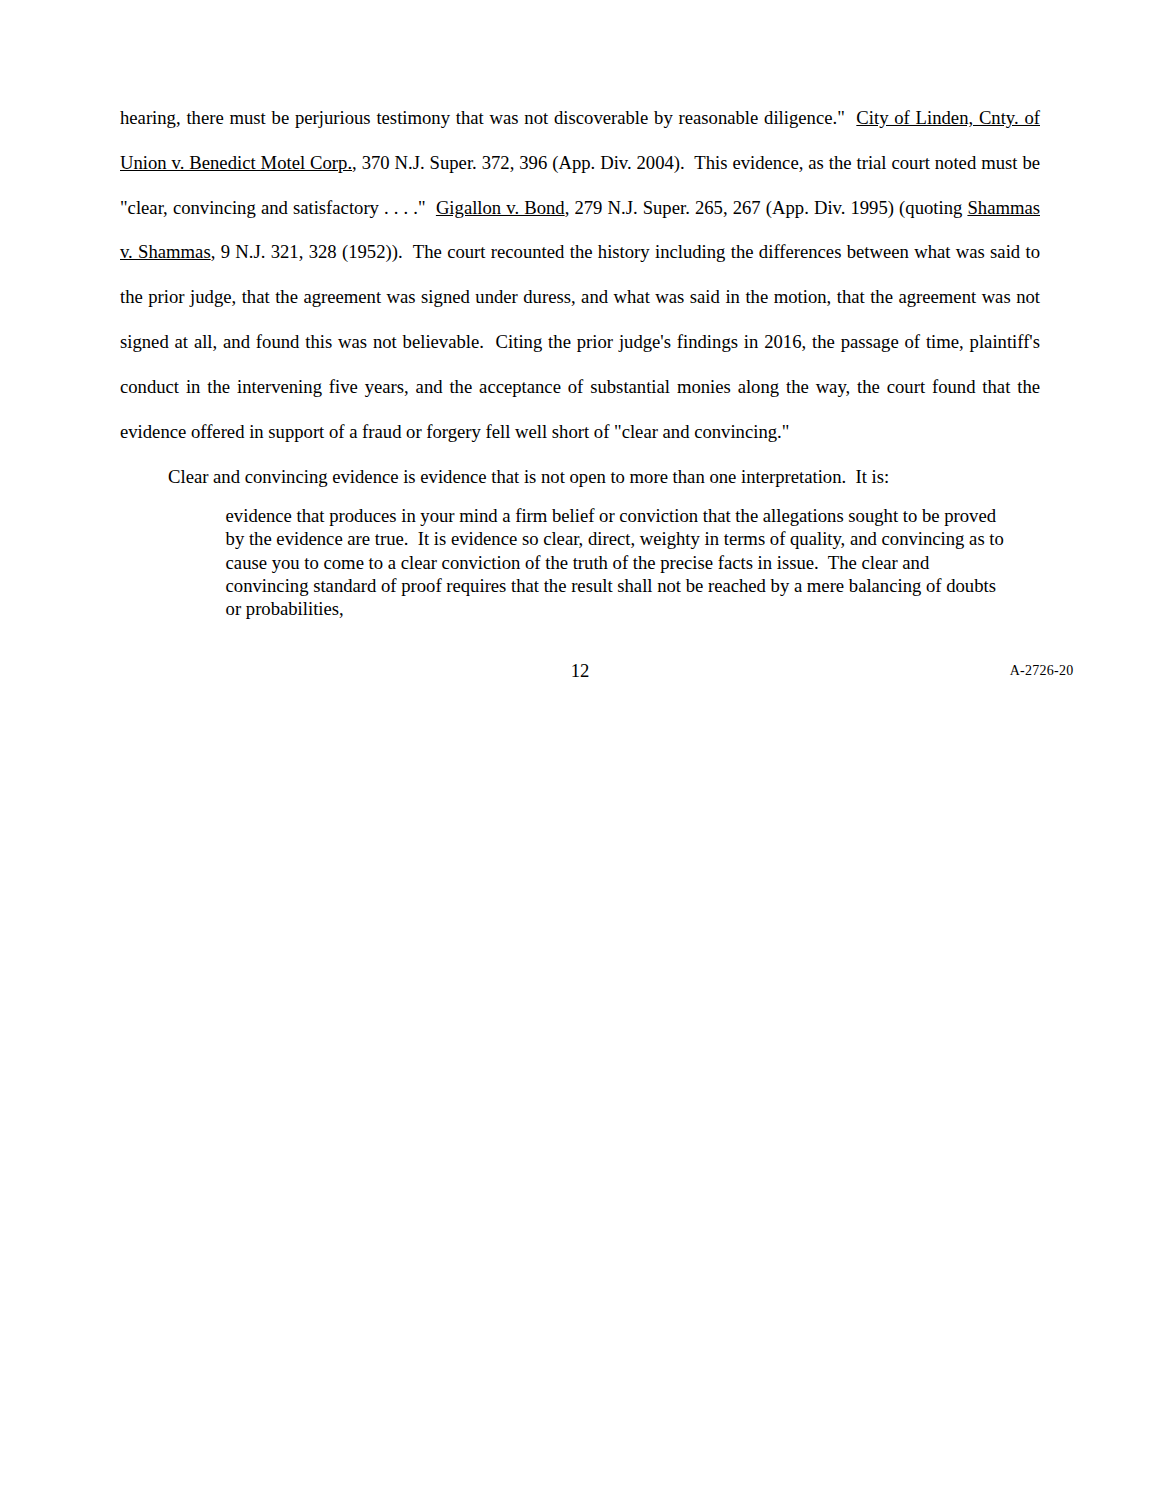hearing, there must be perjurious testimony that was not discoverable by reasonable diligence." City of Linden, Cnty. of Union v. Benedict Motel Corp., 370 N.J. Super. 372, 396 (App. Div. 2004). This evidence, as the trial court noted must be "clear, convincing and satisfactory . . . ." Gigallon v. Bond, 279 N.J. Super. 265, 267 (App. Div. 1995) (quoting Shammas v. Shammas, 9 N.J. 321, 328 (1952)). The court recounted the history including the differences between what was said to the prior judge, that the agreement was signed under duress, and what was said in the motion, that the agreement was not signed at all, and found this was not believable. Citing the prior judge's findings in 2016, the passage of time, plaintiff's conduct in the intervening five years, and the acceptance of substantial monies along the way, the court found that the evidence offered in support of a fraud or forgery fell well short of "clear and convincing."
Clear and convincing evidence is evidence that is not open to more than one interpretation. It is:
evidence that produces in your mind a firm belief or conviction that the allegations sought to be proved by the evidence are true. It is evidence so clear, direct, weighty in terms of quality, and convincing as to cause you to come to a clear conviction of the truth of the precise facts in issue. The clear and convincing standard of proof requires that the result shall not be reached by a mere balancing of doubts or probabilities,
12
A-2726-20